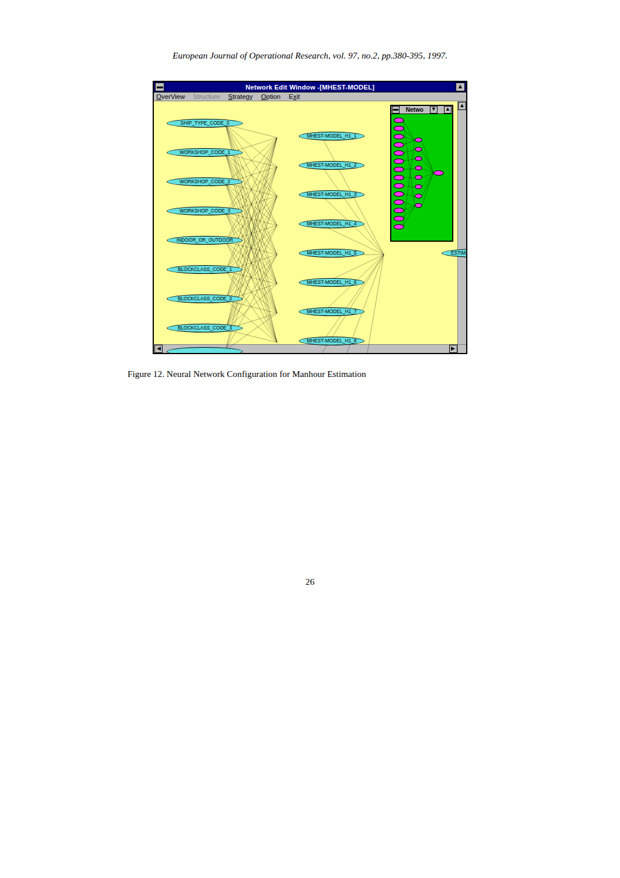European Journal of Operational Research, vol. 97, no.2, pp.380-395, 1997.
▬
Network Edit Window -[MHEST-MODEL]
▲
OverView Structure Strategy Option Exit
SHIP_TYPE_CODE_3
WORKSHOP_CODE_1
WORKSHOP_CODE_2
WORKSHOP_CODE_3
INDOOR_OR_OUTDOOR
BLOCKCLASS_CODE_1
BLOCKCLASS_CODE_2
BLOCKCLASS_CODE_3
MHEST-MODEL_H1_1
MHEST-MODEL_H1_2
MHEST-MODEL_H1_3
MHEST-MODEL_H1_4
MHEST-MODEL_H1_5
MHEST-MODEL_H1_6
MHEST-MODEL_H1_7
MHEST-MODEL_H1_8
ESTIMATED_MAN_HOUR
▬
Netwo
▼
▲
▲
▼
◀
▶
Figure 12. Neural Network Configuration for Manhour Estimation
26